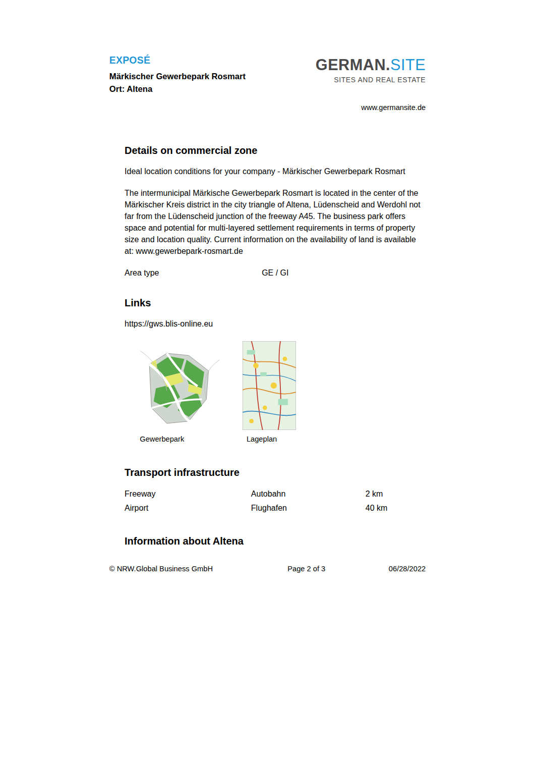EXPOSÉ
Märkischer Gewerbepark Rosmart
Ort: Altena
GERMAN. SITE
SITES AND REAL ESTATE
www.germansite.de
Details on commercial zone
Ideal location conditions for your company - Märkischer Gewerbepark Rosmart
The intermunicipal Märkische Gewerbepark Rosmart is located in the center of the Märkischer Kreis district in the city triangle of Altena, Lüdenscheid and Werdohl not far from the Lüdenscheid junction of the freeway A45. The business park offers space and potential for multi-layered settlement requirements in terms of property size and location quality. Current information on the availability of land is available at: www.gewerbepark-rosmart.de
Area type
GE / GI
Links
https://gws.blis-online.eu
Gewerbepark
Lageplan
Transport infrastructure
| Freeway | Autobahn | 2 km |
| Airport | Flughafen | 40 km |
Information about Altena
© NRW.Global Business GmbH
Page 2 of 3
06/28/2022